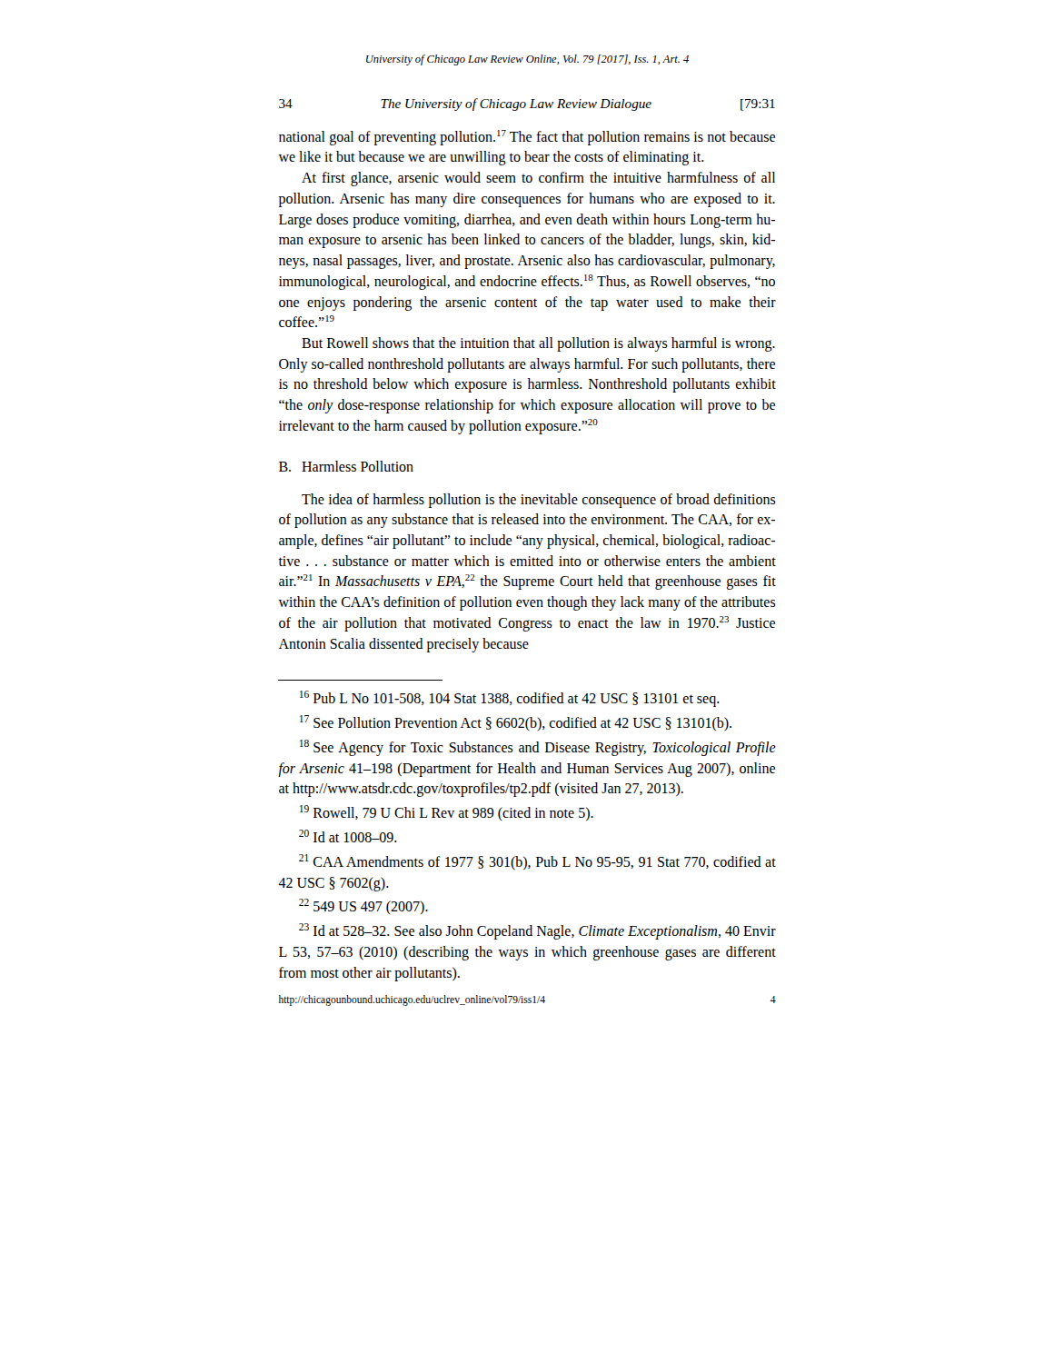University of Chicago Law Review Online, Vol. 79 [2017], Iss. 1, Art. 4
34 The University of Chicago Law Review Dialogue [79:31
national goal of preventing pollution.17 The fact that pollution remains is not because we like it but because we are unwilling to bear the costs of eliminating it.
At first glance, arsenic would seem to confirm the intuitive harmfulness of all pollution. Arsenic has many dire consequences for humans who are exposed to it. Large doses produce vomiting, diarrhea, and even death within hours Long-term human exposure to arsenic has been linked to cancers of the bladder, lungs, skin, kidneys, nasal passages, liver, and prostate. Arsenic also has cardiovascular, pulmonary, immunological, neurological, and endocrine effects.18 Thus, as Rowell observes, “no one enjoys pondering the arsenic content of the tap water used to make their coffee.”19
But Rowell shows that the intuition that all pollution is always harmful is wrong. Only so-called nonthreshold pollutants are always harmful. For such pollutants, there is no threshold below which exposure is harmless. Nonthreshold pollutants exhibit “the only dose-response relationship for which exposure allocation will prove to be irrelevant to the harm caused by pollution exposure.”20
B. Harmless Pollution
The idea of harmless pollution is the inevitable consequence of broad definitions of pollution as any substance that is released into the environment. The CAA, for example, defines “air pollutant” to include “any physical, chemical, biological, radioactive . . . substance or matter which is emitted into or otherwise enters the ambient air.”21 In Massachusetts v EPA,22 the Supreme Court held that greenhouse gases fit within the CAA’s definition of pollution even though they lack many of the attributes of the air pollution that motivated Congress to enact the law in 1970.23 Justice Antonin Scalia dissented precisely because
16 Pub L No 101-508, 104 Stat 1388, codified at 42 USC § 13101 et seq.
17 See Pollution Prevention Act § 6602(b), codified at 42 USC § 13101(b).
18 See Agency for Toxic Substances and Disease Registry, Toxicological Profile for Arsenic 41–198 (Department for Health and Human Services Aug 2007), online at http://www.atsdr.cdc.gov/toxprofiles/tp2.pdf (visited Jan 27, 2013).
19 Rowell, 79 U Chi L Rev at 989 (cited in note 5).
20 Id at 1008–09.
21 CAA Amendments of 1977 § 301(b), Pub L No 95-95, 91 Stat 770, codified at 42 USC § 7602(g).
22549 US 497 (2007).
23 Id at 528–32. See also John Copeland Nagle, Climate Exceptionalism, 40 Envir L 53, 57–63 (2010) (describing the ways in which greenhouse gases are different from most other air pollutants).
http://chicagounbound.uchicago.edu/uclrev_online/vol79/iss1/4
4